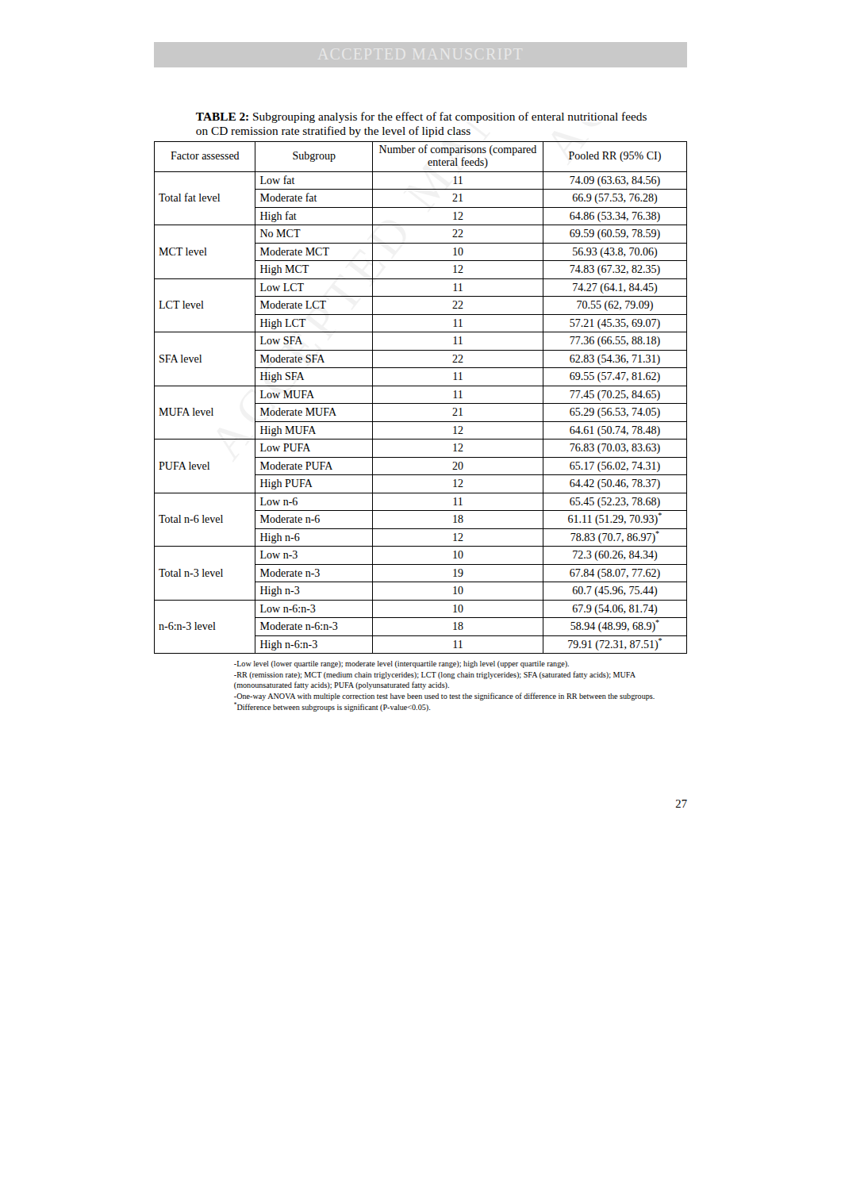Accepted Manuscript
ACCEPTED MANUSCRIPT ACCEPTED MANUSCRIPT
TABLE 2: Subgrouping analysis for the effect of fat composition of enteral nutritional feeds on CD remission rate stratified by the level of lipid class
| Factor assessed | Subgroup | Number of comparisons (compared enteral feeds) | Pooled RR (95% CI) |
| --- | --- | --- | --- |
| Total fat level | Low fat | 11 | 74.09 (63.63, 84.56) |
| Moderate fat | 21 | 66.9 (57.53, 76.28) |
| High fat | 12 | 64.86 (53.34, 76.38) |
| MCT level | No MCT | 22 | 69.59 (60.59, 78.59) |
| Moderate MCT | 10 | 56.93 (43.8, 70.06) |
| High MCT | 12 | 74.83 (67.32, 82.35) |
| LCT level | Low LCT | 11 | 74.27 (64.1, 84.45) |
| Moderate LCT | 22 | 70.55 (62, 79.09) |
| High LCT | 11 | 57.21 (45.35, 69.07) |
| SFA level | Low SFA | 11 | 77.36 (66.55, 88.18) |
| Moderate SFA | 22 | 62.83 (54.36, 71.31) |
| High SFA | 11 | 69.55 (57.47, 81.62) |
| MUFA level | Low MUFA | 11 | 77.45 (70.25, 84.65) |
| Moderate MUFA | 21 | 65.29 (56.53, 74.05) |
| High MUFA | 12 | 64.61 (50.74, 78.48) |
| PUFA level | Low PUFA | 12 | 76.83 (70.03, 83.63) |
| Moderate PUFA | 20 | 65.17 (56.02, 74.31) |
| High PUFA | 12 | 64.42 (50.46, 78.37) |
| Total n-6 level | Low n-6 | 11 | 65.45 (52.23, 78.68) |
| Moderate n-6 | 18 | 61.11 (51.29, 70.93) * |
| High n-6 | 12 | 78.83 (70.7, 86.97) * |
| Total n-3 level | Low n-3 | 10 | 72.3 (60.26, 84.34) |
| Moderate n-3 | 19 | 67.84 (58.07, 77.62) |
| High n-3 | 10 | 60.7 (45.96, 75.44) |
| n-6:n-3 level | Low n-6:n-3 | 10 | 67.9 (54.06, 81.74) |
| Moderate n-6:n-3 | 18 | 58.94 (48.99, 68.9) * |
| High n-6:n-3 | 11 | 79.91 (72.31, 87.51) * |
-Low level (lower quartile range); moderate level (interquartile range); high level (upper quartile range).
-RR (remission rate); MCT (medium chain triglycerides); LCT (long chain triglycerides); SFA (saturated fatty acids); MUFA (monounsaturated fatty acids); PUFA (polyunsaturated fatty acids).
-One-way ANOVA with multiple correction test have been used to test the significance of difference in RR between the subgroups.
*Difference between subgroups is significant (P-value<0.05).
27